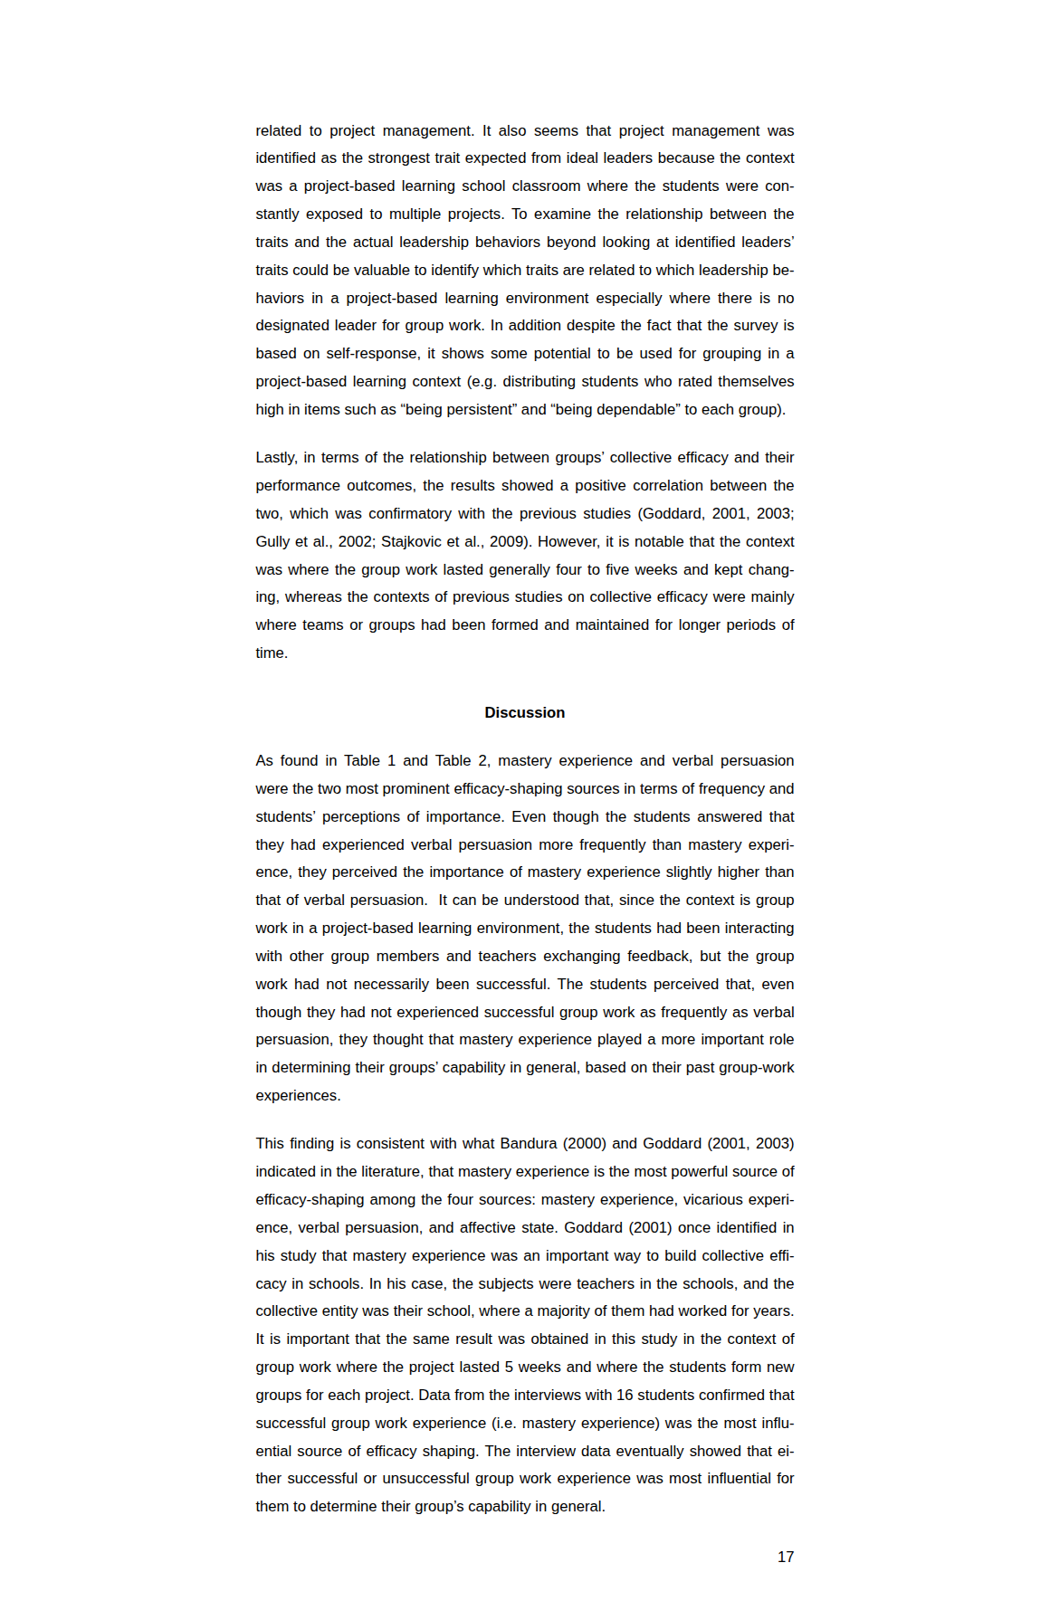related to project management. It also seems that project management was identified as the strongest trait expected from ideal leaders because the context was a project-based learning school classroom where the students were constantly exposed to multiple projects. To examine the relationship between the traits and the actual leadership behaviors beyond looking at identified leaders’ traits could be valuable to identify which traits are related to which leadership behaviors in a project-based learning environment especially where there is no designated leader for group work. In addition despite the fact that the survey is based on self-response, it shows some potential to be used for grouping in a project-based learning context (e.g. distributing students who rated themselves high in items such as “being persistent” and “being dependable” to each group).
Lastly, in terms of the relationship between groups’ collective efficacy and their performance outcomes, the results showed a positive correlation between the two, which was confirmatory with the previous studies (Goddard, 2001, 2003; Gully et al., 2002; Stajkovic et al., 2009). However, it is notable that the context was where the group work lasted generally four to five weeks and kept changing, whereas the contexts of previous studies on collective efficacy were mainly where teams or groups had been formed and maintained for longer periods of time.
Discussion
As found in Table 1 and Table 2, mastery experience and verbal persuasion were the two most prominent efficacy-shaping sources in terms of frequency and students’ perceptions of importance. Even though the students answered that they had experienced verbal persuasion more frequently than mastery experience, they perceived the importance of mastery experience slightly higher than that of verbal persuasion. It can be understood that, since the context is group work in a project-based learning environment, the students had been interacting with other group members and teachers exchanging feedback, but the group work had not necessarily been successful. The students perceived that, even though they had not experienced successful group work as frequently as verbal persuasion, they thought that mastery experience played a more important role in determining their groups’ capability in general, based on their past group-work experiences.
This finding is consistent with what Bandura (2000) and Goddard (2001, 2003) indicated in the literature, that mastery experience is the most powerful source of efficacy-shaping among the four sources: mastery experience, vicarious experience, verbal persuasion, and affective state. Goddard (2001) once identified in his study that mastery experience was an important way to build collective efficacy in schools. In his case, the subjects were teachers in the schools, and the collective entity was their school, where a majority of them had worked for years. It is important that the same result was obtained in this study in the context of group work where the project lasted 5 weeks and where the students form new groups for each project. Data from the interviews with 16 students confirmed that successful group work experience (i.e. mastery experience) was the most influential source of efficacy shaping. The interview data eventually showed that either successful or unsuccessful group work experience was most influential for them to determine their group’s capability in general.
17